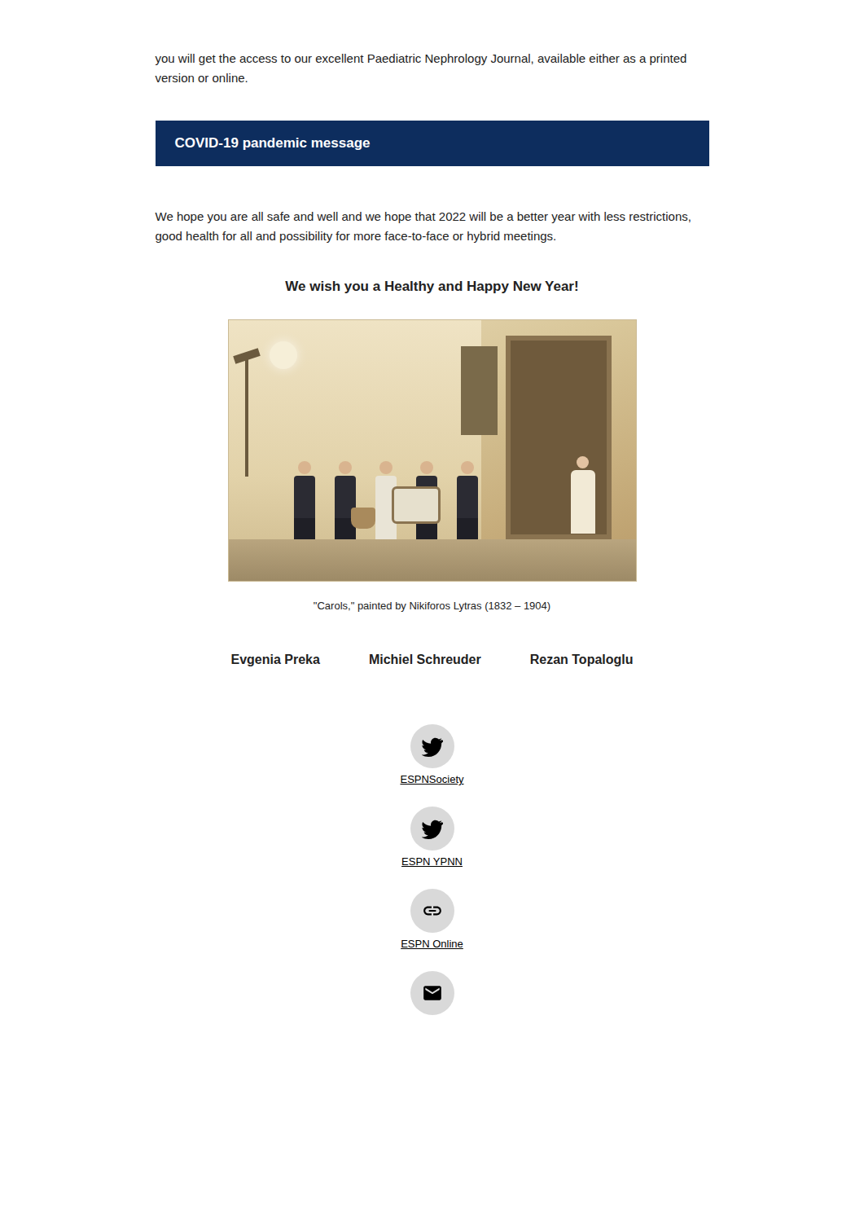you will get the access to our excellent Paediatric Nephrology Journal, available either as a printed version or online.
COVID-19 pandemic message
We hope you are all safe and well and we hope that 2022 will be a better year with less restrictions, good health for all and possibility for more face-to-face or hybrid meetings.
We wish you a Healthy and Happy New Year!
"Carols," painted by Nikiforos Lytras (1832 – 1904)
Evgenia Preka Michiel Schreuder Rezan Topaloglu
ESPNSociety
ESPN YPNN
ESPN Online